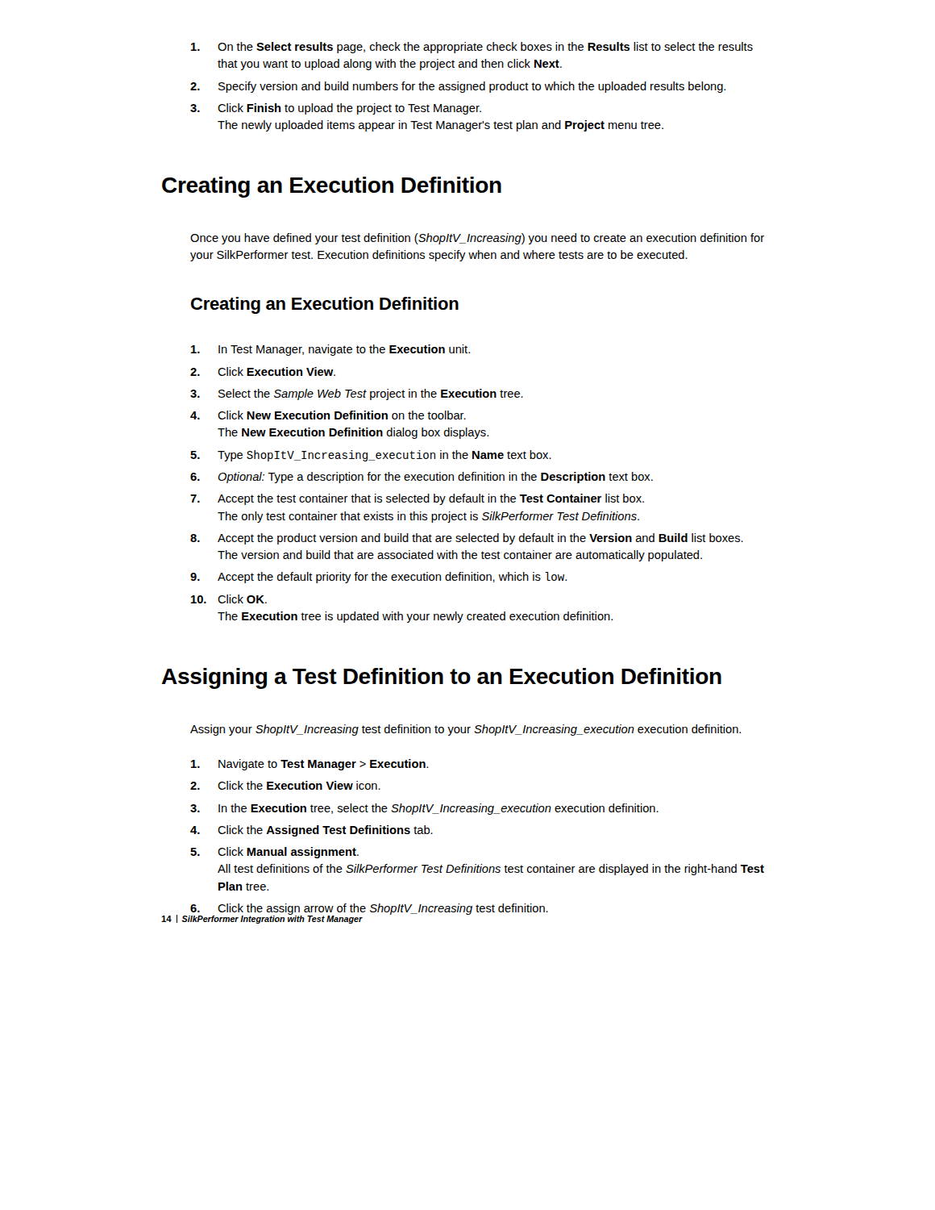On the Select results page, check the appropriate check boxes in the Results list to select the results that you want to upload along with the project and then click Next.
Specify version and build numbers for the assigned product to which the uploaded results belong.
Click Finish to upload the project to Test Manager.
The newly uploaded items appear in Test Manager's test plan and Project menu tree.
Creating an Execution Definition
Once you have defined your test definition (ShopItV_Increasing) you need to create an execution definition for your SilkPerformer test. Execution definitions specify when and where tests are to be executed.
Creating an Execution Definition
In Test Manager, navigate to the Execution unit.
Click Execution View.
Select the Sample Web Test project in the Execution tree.
Click New Execution Definition on the toolbar.
The New Execution Definition dialog box displays.
Type ShopItV_Increasing_execution in the Name text box.
Optional: Type a description for the execution definition in the Description text box.
Accept the test container that is selected by default in the Test Container list box.
The only test container that exists in this project is SilkPerformer Test Definitions.
Accept the product version and build that are selected by default in the Version and Build list boxes.
The version and build that are associated with the test container are automatically populated.
Accept the default priority for the execution definition, which is low.
Click OK.
The Execution tree is updated with your newly created execution definition.
Assigning a Test Definition to an Execution Definition
Assign your ShopItV_Increasing test definition to your ShopItV_Increasing_execution execution definition.
Navigate to Test Manager > Execution.
Click the Execution View icon.
In the Execution tree, select the ShopItV_Increasing_execution execution definition.
Click the Assigned Test Definitions tab.
Click Manual assignment.
All test definitions of the SilkPerformer Test Definitions test container are displayed in the right-hand Test Plan tree.
Click the assign arrow of the ShopItV_Increasing test definition.
14 SilkPerformer Integration with Test Manager